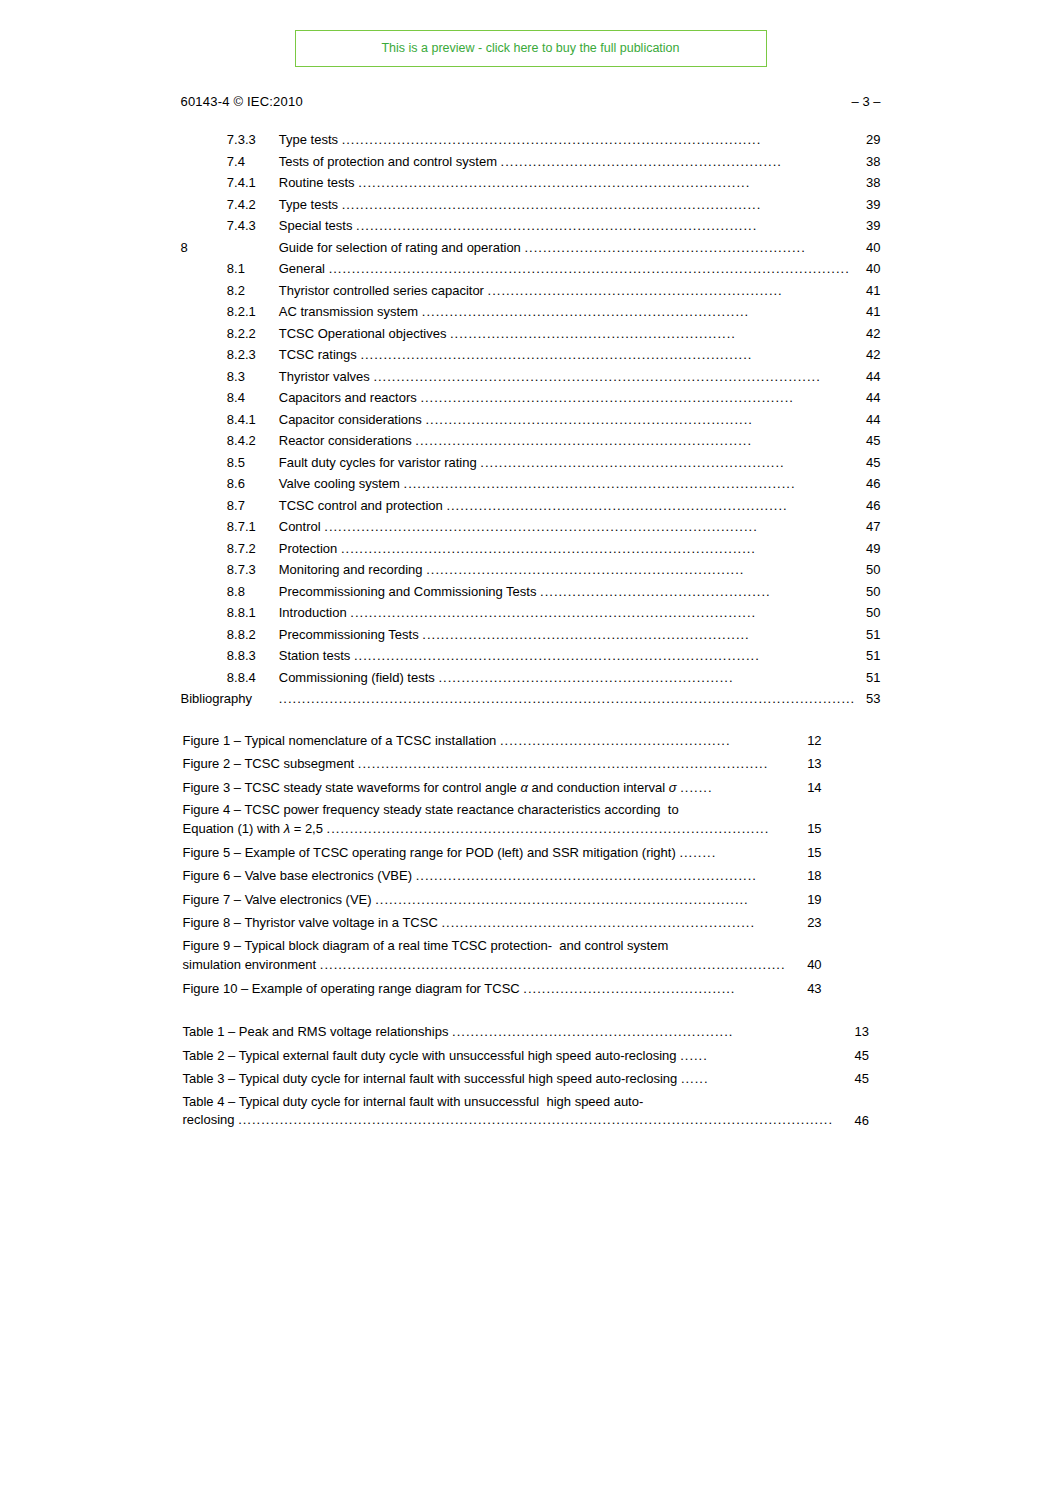This is a preview - click here to buy the full publication
60143-4 © IEC:2010
– 3 –
| | 7.3.3 | Type tests ........................................................................................... | 29 |
| | 7.4 | Tests of protection and control system ............................................................. | 38 |
| | 7.4.1 | Routine tests ..................................................................................... | 38 |
| | 7.4.2 | Type tests ........................................................................................... | 39 |
| | 7.4.3 | Special tests ....................................................................................... | 39 |
| 8 | | Guide for selection of rating and operation ............................................................. | 40 |
| | 8.1 | General ................................................................................................................. | 40 |
| | 8.2 | Thyristor controlled series capacitor ................................................................ | 41 |
| | 8.2.1 | AC transmission system ....................................................................... | 41 |
| | 8.2.2 | TCSC Operational objectives .............................................................. | 42 |
| | 8.2.3 | TCSC ratings ..................................................................................... | 42 |
| | 8.3 | Thyristor valves ................................................................................................. | 44 |
| | 8.4 | Capacitors and reactors ................................................................................. | 44 |
| | 8.4.1 | Capacitor considerations ....................................................................... | 44 |
| | 8.4.2 | Reactor considerations ......................................................................... | 45 |
| | 8.5 | Fault duty cycles for varistor rating .................................................................. | 45 |
| | 8.6 | Valve cooling system ..................................................................................... | 46 |
| | 8.7 | TCSC control and protection .......................................................................... | 46 |
| | 8.7.1 | Control .............................................................................................. | 47 |
| | 8.7.2 | Protection .......................................................................................... | 49 |
| | 8.7.3 | Monitoring and recording ..................................................................... | 50 |
| | 8.8 | Precommissioning and Commissioning Tests .................................................. | 50 |
| | 8.8.1 | Introduction ........................................................................................ | 50 |
| | 8.8.2 | Precommissioning Tests ....................................................................... | 51 |
| | 8.8.3 | Station tests ........................................................................................ | 51 |
| | 8.8.4 | Commissioning (field) tests ................................................................ | 51 |
| Bibliography | ............................................................................................................................. | 53 |
| Figure 1 – Typical nomenclature of a TCSC installation .................................................. | 12 |
| Figure 2 – TCSC subsegment ......................................................................................... | 13 |
| Figure 3 – TCSC steady state waveforms for control angle α and conduction interval σ ....... | 14 |
| Figure 4 – TCSC power frequency steady state reactance characteristics according to Equation (1) with λ = 2,5 ................................................................................................ | 15 |
| Figure 5 – Example of TCSC operating range for POD (left) and SSR mitigation (right) ........ | 15 |
| Figure 6 – Valve base electronics (VBE) .......................................................................... | 18 |
| Figure 7 – Valve electronics (VE) ................................................................................. | 19 |
| Figure 8 – Thyristor valve voltage in a TCSC .................................................................... | 23 |
| Figure 9 – Typical block diagram of a real time TCSC protection- and control system simulation environment ..................................................................................................... | 40 |
| Figure 10 – Example of operating range diagram for TCSC .............................................. | 43 |
| Table 1 – Peak and RMS voltage relationships ............................................................. | 13 |
| Table 2 – Typical external fault duty cycle with unsuccessful high speed auto-reclosing ...... | 45 |
| Table 3 – Typical duty cycle for internal fault with successful high speed auto-reclosing ...... | 45 |
| Table 4 – Typical duty cycle for internal fault with unsuccessful high speed auto- reclosing ................................................................................................................................. | 46 |